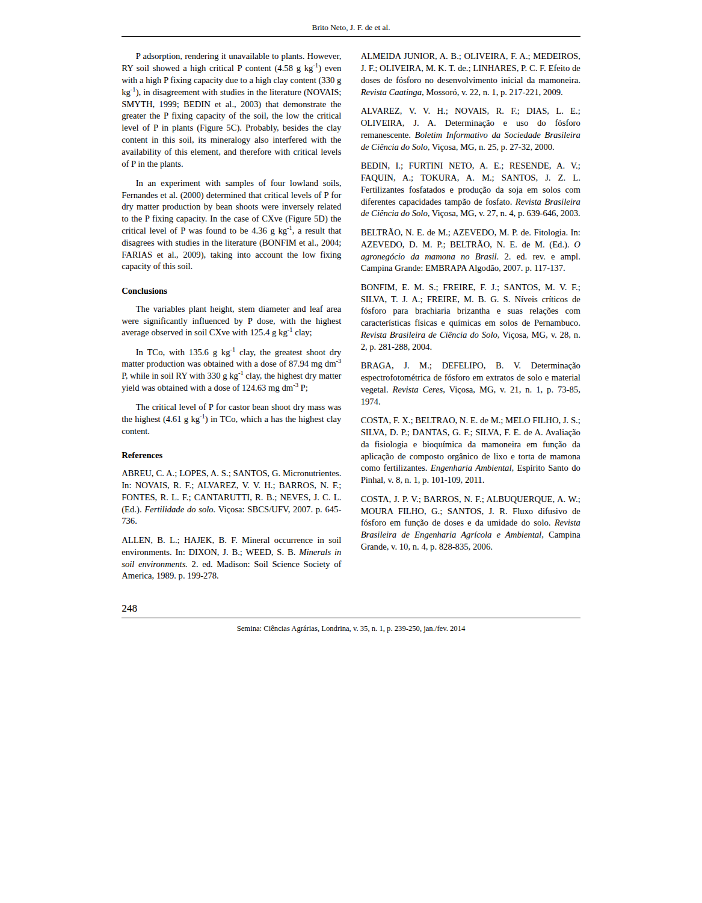Brito Neto, J. F. de et al.
P adsorption, rendering it unavailable to plants. However, RY soil showed a high critical P content (4.58 g kg-1) even with a high P fixing capacity due to a high clay content (330 g kg-1), in disagreement with studies in the literature (NOVAIS; SMYTH, 1999; BEDIN et al., 2003) that demonstrate the greater the P fixing capacity of the soil, the low the critical level of P in plants (Figure 5C). Probably, besides the clay content in this soil, its mineralogy also interfered with the availability of this element, and therefore with critical levels of P in the plants.
In an experiment with samples of four lowland soils, Fernandes et al. (2000) determined that critical levels of P for dry matter production by bean shoots were inversely related to the P fixing capacity. In the case of CXve (Figure 5D) the critical level of P was found to be 4.36 g kg-1, a result that disagrees with studies in the literature (BONFIM et al., 2004; FARIAS et al., 2009), taking into account the low fixing capacity of this soil.
Conclusions
The variables plant height, stem diameter and leaf area were significantly influenced by P dose, with the highest average observed in soil CXve with 125.4 g kg-1 clay;
In TCo, with 135.6 g kg-1 clay, the greatest shoot dry matter production was obtained with a dose of 87.94 mg dm-3 P, while in soil RY with 330 g kg-1 clay, the highest dry matter yield was obtained with a dose of 124.63 mg dm-3 P;
The critical level of P for castor bean shoot dry mass was the highest (4.61 g kg-1) in TCo, which a has the highest clay content.
References
ABREU, C. A.; LOPES, A. S.; SANTOS, G. Micronutrientes. In: NOVAIS, R. F.; ALVAREZ, V. V. H.; BARROS, N. F.; FONTES, R. L. F.; CANTARUTTI, R. B.; NEVES, J. C. L. (Ed.). Fertilidade do solo. Viçosa: SBCS/UFV, 2007. p. 645-736.
ALLEN, B. L.; HAJEK, B. F. Mineral occurrence in soil environments. In: DIXON, J. B.; WEED, S. B. Minerals in soil environments. 2. ed. Madison: Soil Science Society of America, 1989. p. 199-278.
ALMEIDA JUNIOR, A. B.; OLIVEIRA, F. A.; MEDEIROS, J. F.; OLIVEIRA, M. K. T. de.; LINHARES, P. C. F. Efeito de doses de fósforo no desenvolvimento inicial da mamoneira. Revista Caatinga, Mossoró, v. 22, n. 1, p. 217-221, 2009.
ALVAREZ, V. V. H.; NOVAIS, R. F.; DIAS, L. E.; OLIVEIRA, J. A. Determinação e uso do fósforo remanescente. Boletim Informativo da Sociedade Brasileira de Ciência do Solo, Viçosa, MG, n. 25, p. 27-32, 2000.
BEDIN, I.; FURTINI NETO, A. E.; RESENDE, A. V.; FAQUIN, A.; TOKURA, A. M.; SANTOS, J. Z. L. Fertilizantes fosfatados e produção da soja em solos com diferentes capacidades tampão de fosfato. Revista Brasileira de Ciência do Solo, Viçosa, MG, v. 27, n. 4, p. 639-646, 2003.
BELTRÃO, N. E. de M.; AZEVEDO, M. P. de. Fitologia. In: AZEVEDO, D. M. P.; BELTRÃO, N. E. de M. (Ed.). O agronegócio da mamona no Brasil. 2. ed. rev. e ampl. Campina Grande: EMBRAPA Algodão, 2007. p. 117-137.
BONFIM, E. M. S.; FREIRE, F. J.; SANTOS, M. V. F.; SILVA, T. J. A.; FREIRE, M. B. G. S. Níveis críticos de fósforo para brachiaria brizantha e suas relações com características físicas e químicas em solos de Pernambuco. Revista Brasileira de Ciência do Solo, Viçosa, MG, v. 28, n. 2, p. 281-288, 2004.
BRAGA, J. M.; DEFELIPO, B. V. Determinação espectrofotométrica de fósforo em extratos de solo e material vegetal. Revista Ceres, Viçosa, MG, v. 21, n. 1, p. 73-85, 1974.
COSTA, F. X.; BELTRAO, N. E. de M.; MELO FILHO, J. S.; SILVA, D. P.; DANTAS, G. F.; SILVA, F. E. de A. Avaliação da fisiologia e bioquímica da mamoneira em função da aplicação de composto orgânico de lixo e torta de mamona como fertilizantes. Engenharia Ambiental, Espírito Santo do Pinhal, v. 8, n. 1, p. 101-109, 2011.
COSTA, J. P. V.; BARROS, N. F.; ALBUQUERQUE, A. W.; MOURA FILHO, G.; SANTOS, J. R. Fluxo difusivo de fósforo em função de doses e da umidade do solo. Revista Brasileira de Engenharia Agrícola e Ambiental, Campina Grande, v. 10, n. 4, p. 828-835, 2006.
248
Semina: Ciências Agrárias, Londrina, v. 35, n. 1, p. 239-250, jan./fev. 2014